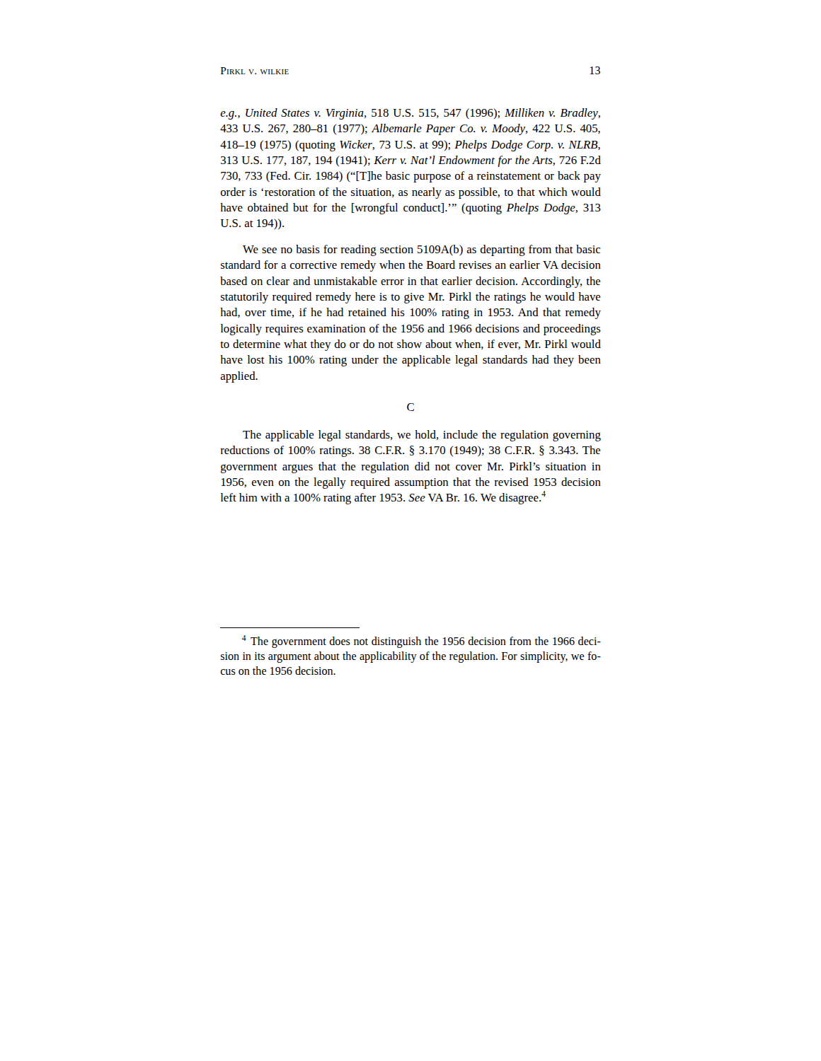PIRKL v. WILKIE 13
e.g., United States v. Virginia, 518 U.S. 515, 547 (1996); Milliken v. Bradley, 433 U.S. 267, 280–81 (1977); Albemarle Paper Co. v. Moody, 422 U.S. 405, 418–19 (1975) (quoting Wicker, 73 U.S. at 99); Phelps Dodge Corp. v. NLRB, 313 U.S. 177, 187, 194 (1941); Kerr v. Nat’l Endowment for the Arts, 726 F.2d 730, 733 (Fed. Cir. 1984) (“[T]he basic purpose of a reinstatement or back pay order is ‘restoration of the situation, as nearly as possible, to that which would have obtained but for the [wrongful conduct].’” (quoting Phelps Dodge, 313 U.S. at 194)).
We see no basis for reading section 5109A(b) as departing from that basic standard for a corrective remedy when the Board revises an earlier VA decision based on clear and unmistakable error in that earlier decision. Accordingly, the statutorily required remedy here is to give Mr. Pirkl the ratings he would have had, over time, if he had retained his 100% rating in 1953. And that remedy logically requires examination of the 1956 and 1966 decisions and proceedings to determine what they do or do not show about when, if ever, Mr. Pirkl would have lost his 100% rating under the applicable legal standards had they been applied.
C
The applicable legal standards, we hold, include the regulation governing reductions of 100% ratings. 38 C.F.R. § 3.170 (1949); 38 C.F.R. § 3.343. The government argues that the regulation did not cover Mr. Pirkl’s situation in 1956, even on the legally required assumption that the revised 1953 decision left him with a 100% rating after 1953. See VA Br. 16. We disagree.4
4The government does not distinguish the 1956 decision from the 1966 decision in its argument about the applicability of the regulation. For simplicity, we focus on the 1956 decision.